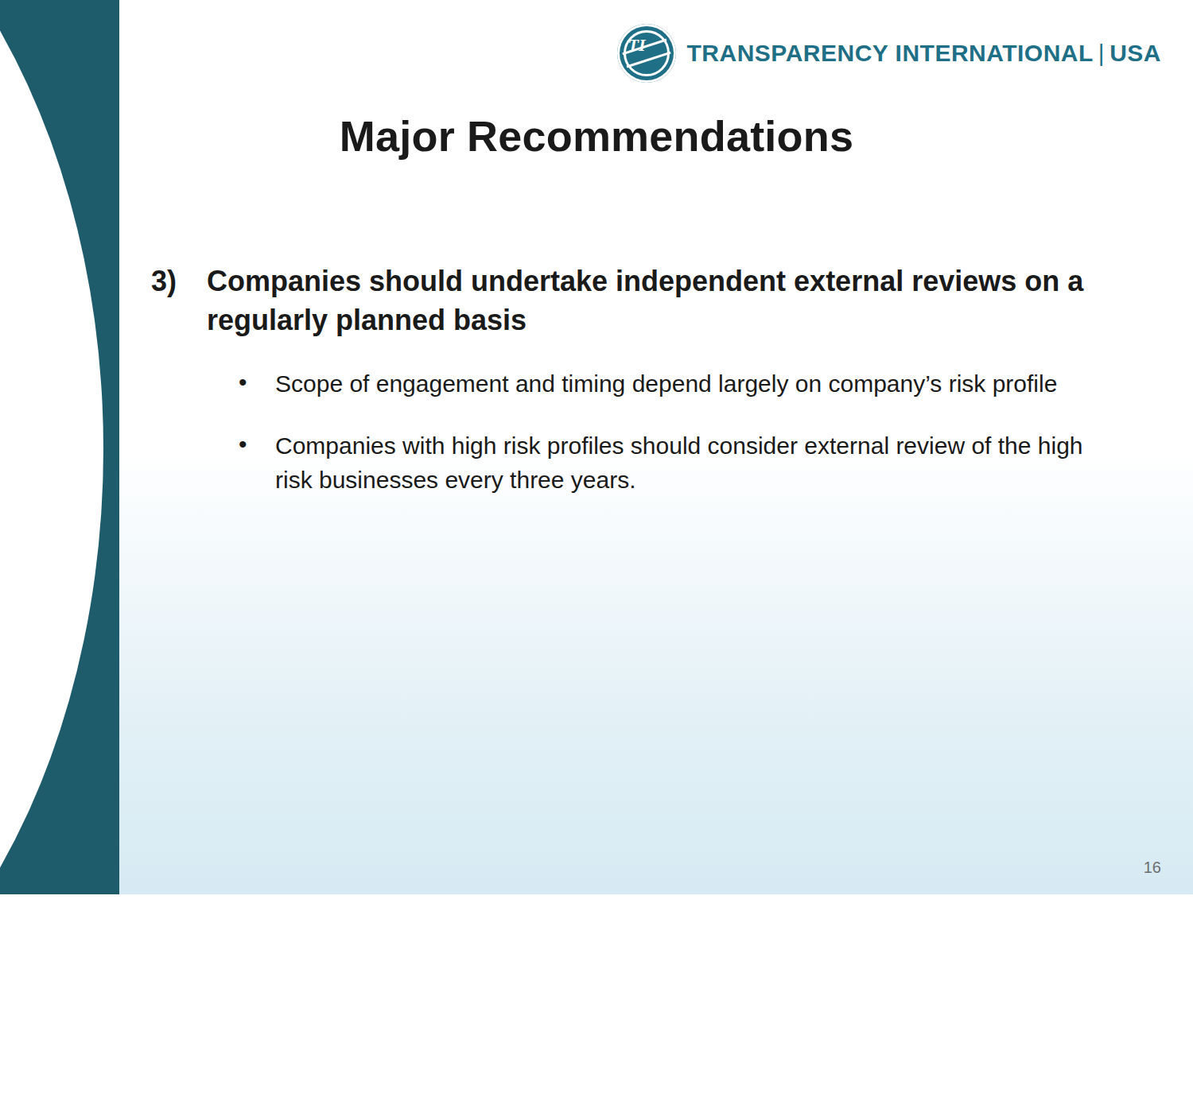TI
TRANSPARENCY INTERNATIONAL|USA
Major Recommendations
3)
Companies should undertake independent external reviews on a regularly planned basis
Scope of engagement and timing depend largely on company’s risk profile
Companies with high risk profiles should consider external review of the high risk businesses every three years.
16